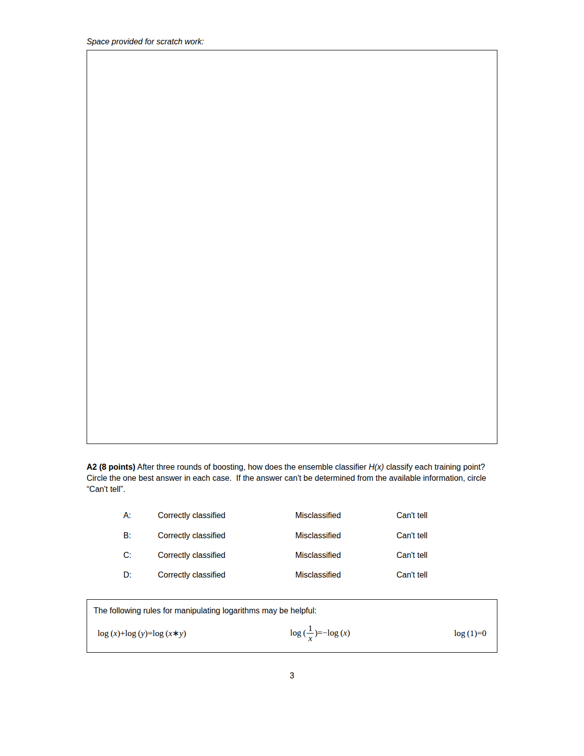Space provided for scratch work:
A2 (8 points) After three rounds of boosting, how does the ensemble classifier H(x) classify each training point? Circle the one best answer in each case. If the answer can't be determined from the available information, circle “Can't tell”.
| A: | Correctly classified | Misclassified | Can't tell |
| B: | Correctly classified | Misclassified | Can't tell |
| C: | Correctly classified | Misclassified | Can't tell |
| D: | Correctly classified | Misclassified | Can't tell |
The following rules for manipulating logarithms may be helpful:
log (x)+log (y)=log (x∗y) log (1 x)=−log (x) log (1)=0
3